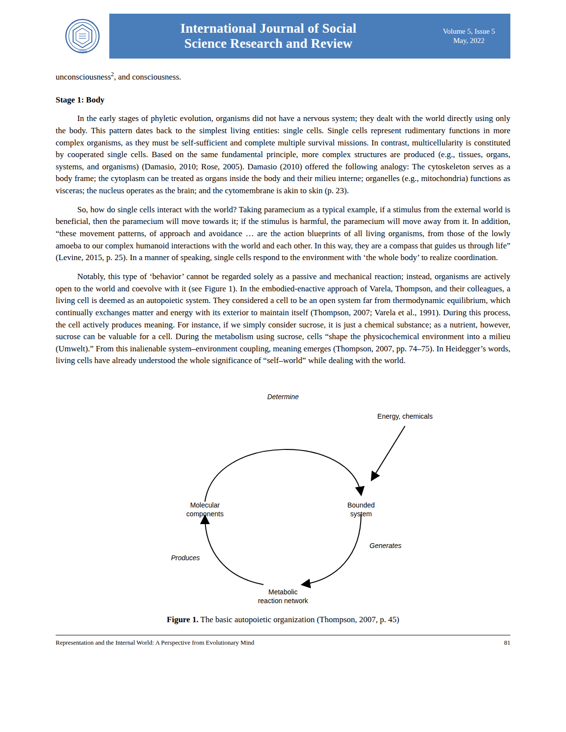IJSSRR
International Journal of Social
Science Research and Review
Volume 5, Issue 5
May, 2022
unconsciousness2, and consciousness.
Stage 1: Body
In the early stages of phyletic evolution, organisms did not have a nervous system; they dealt with the world directly using only the body. This pattern dates back to the simplest living entities: single cells. Single cells represent rudimentary functions in more complex organisms, as they must be self-sufficient and complete multiple survival missions. In contrast, multicellularity is constituted by cooperated single cells. Based on the same fundamental principle, more complex structures are produced (e.g., tissues, organs, systems, and organisms) (Damasio, 2010; Rose, 2005). Damasio (2010) offered the following analogy: The cytoskeleton serves as a body frame; the cytoplasm can be treated as organs inside the body and their milieu interne; organelles (e.g., mitochondria) functions as visceras; the nucleus operates as the brain; and the cytomembrane is akin to skin (p. 23).
So, how do single cells interact with the world? Taking paramecium as a typical example, if a stimulus from the external world is beneficial, then the paramecium will move towards it; if the stimulus is harmful, the paramecium will move away from it. In addition, “these movement patterns, of approach and avoidance … are the action blueprints of all living organisms, from those of the lowly amoeba to our complex humanoid interactions with the world and each other. In this way, they are a compass that guides us through life” (Levine, 2015, p. 25). In a manner of speaking, single cells respond to the environment with ‘the whole body’ to realize coordination.
Notably, this type of ‘behavior’ cannot be regarded solely as a passive and mechanical reaction; instead, organisms are actively open to the world and coevolve with it (see Figure 1). In the embodied-enactive approach of Varela, Thompson, and their colleagues, a living cell is deemed as an autopoietic system. They considered a cell to be an open system far from thermodynamic equilibrium, which continually exchanges matter and energy with its exterior to maintain itself (Thompson, 2007; Varela et al., 1991). During this process, the cell actively produces meaning. For instance, if we simply consider sucrose, it is just a chemical substance; as a nutrient, however, sucrose can be valuable for a cell. During the metabolism using sucrose, cells “shape the physicochemical environment into a milieu (Umwelt).” From this inalienable system–environment coupling, meaning emerges (Thompson, 2007, pp. 74–75). In Heidegger’s words, living cells have already understood the whole significance of “self–world” while dealing with the world.
Determine Energy, chemicals Generates Produces Molecular components Bounded system Metabolic reaction network
Figure 1. The basic autopoietic organization (Thompson, 2007, p. 45)
Representation and the Internal World: A Perspective from Evolutionary Mind
81